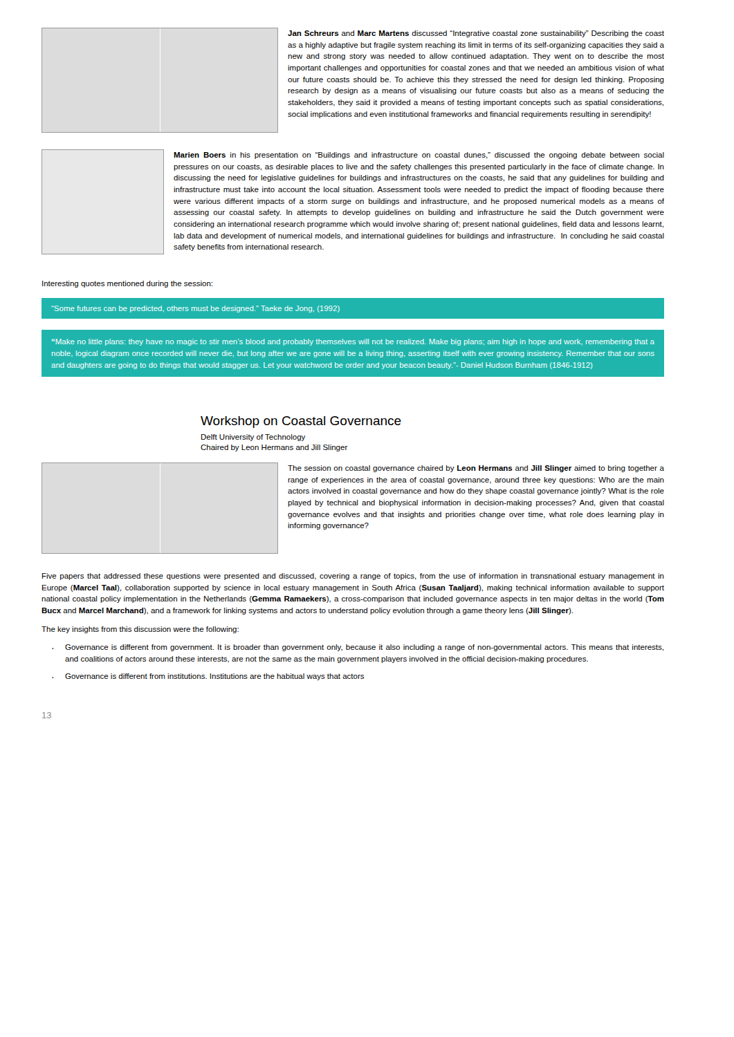Jan Schreurs and Marc Martens discussed “Integrative coastal zone sustainability” Describing the coast as a highly adaptive but fragile system reaching its limit in terms of its self-organizing capacities they said a new and strong story was needed to allow continued adaptation. They went on to describe the most important challenges and opportunities for coastal zones and that we needed an ambitious vision of what our future coasts should be. To achieve this they stressed the need for design led thinking. Proposing research by design as a means of visualising our future coasts but also as a means of seducing the stakeholders, they said it provided a means of testing important concepts such as spatial considerations, social implications and even institutional frameworks and financial requirements resulting in serendipity!
Marien Boers in his presentation on “Buildings and infrastructure on coastal dunes,” discussed the ongoing debate between social pressures on our coasts, as desirable places to live and the safety challenges this presented particularly in the face of climate change. In discussing the need for legislative guidelines for buildings and infrastructures on the coasts, he said that any guidelines for building and infrastructure must take into account the local situation. Assessment tools were needed to predict the impact of flooding because there were various different impacts of a storm surge on buildings and infrastructure, and he proposed numerical models as a means of assessing our coastal safety. In attempts to develop guidelines on building and infrastructure he said the Dutch government were considering an international research programme which would involve sharing of; present national guidelines, field data and lessons learnt, lab data and development of numerical models, and international guidelines for buildings and infrastructure. In concluding he said coastal safety benefits from international research.
Interesting quotes mentioned during the session:
“Some futures can be predicted, others must be designed.” Taeke de Jong, (1992)
“Make no little plans: they have no magic to stir men’s blood and probably themselves will not be realized. Make big plans; aim high in hope and work, remembering that a noble, logical diagram once recorded will never die, but long after we are gone will be a living thing, asserting itself with ever growing insistency. Remember that our sons and daughters are going to do things that would stagger us. Let your watchword be order and your beacon beauty.”- Daniel Hudson Burnham (1846-1912)
Workshop on Coastal Governance
Delft University of Technology
Chaired by Leon Hermans and Jill Slinger
The session on coastal governance chaired by Leon Hermans and Jill Slinger aimed to bring together a range of experiences in the area of coastal governance, around three key questions: Who are the main actors involved in coastal governance and how do they shape coastal governance jointly? What is the role played by technical and biophysical information in decision-making processes? And, given that coastal governance evolves and that insights and priorities change over time, what role does learning play in informing governance?
Five papers that addressed these questions were presented and discussed, covering a range of topics, from the use of information in transnational estuary management in Europe (Marcel Taal), collaboration supported by science in local estuary management in South Africa (Susan Taaljard), making technical information available to support national coastal policy implementation in the Netherlands (Gemma Ramaekers), a cross-comparison that included governance aspects in ten major deltas in the world (Tom Bucx and Marcel Marchand), and a framework for linking systems and actors to understand policy evolution through a game theory lens (Jill Slinger).
The key insights from this discussion were the following:
Governance is different from government. It is broader than government only, because it also including a range of non-governmental actors. This means that interests, and coalitions of actors around these interests, are not the same as the main government players involved in the official decision-making procedures.
Governance is different from institutions. Institutions are the habitual ways that actors
13